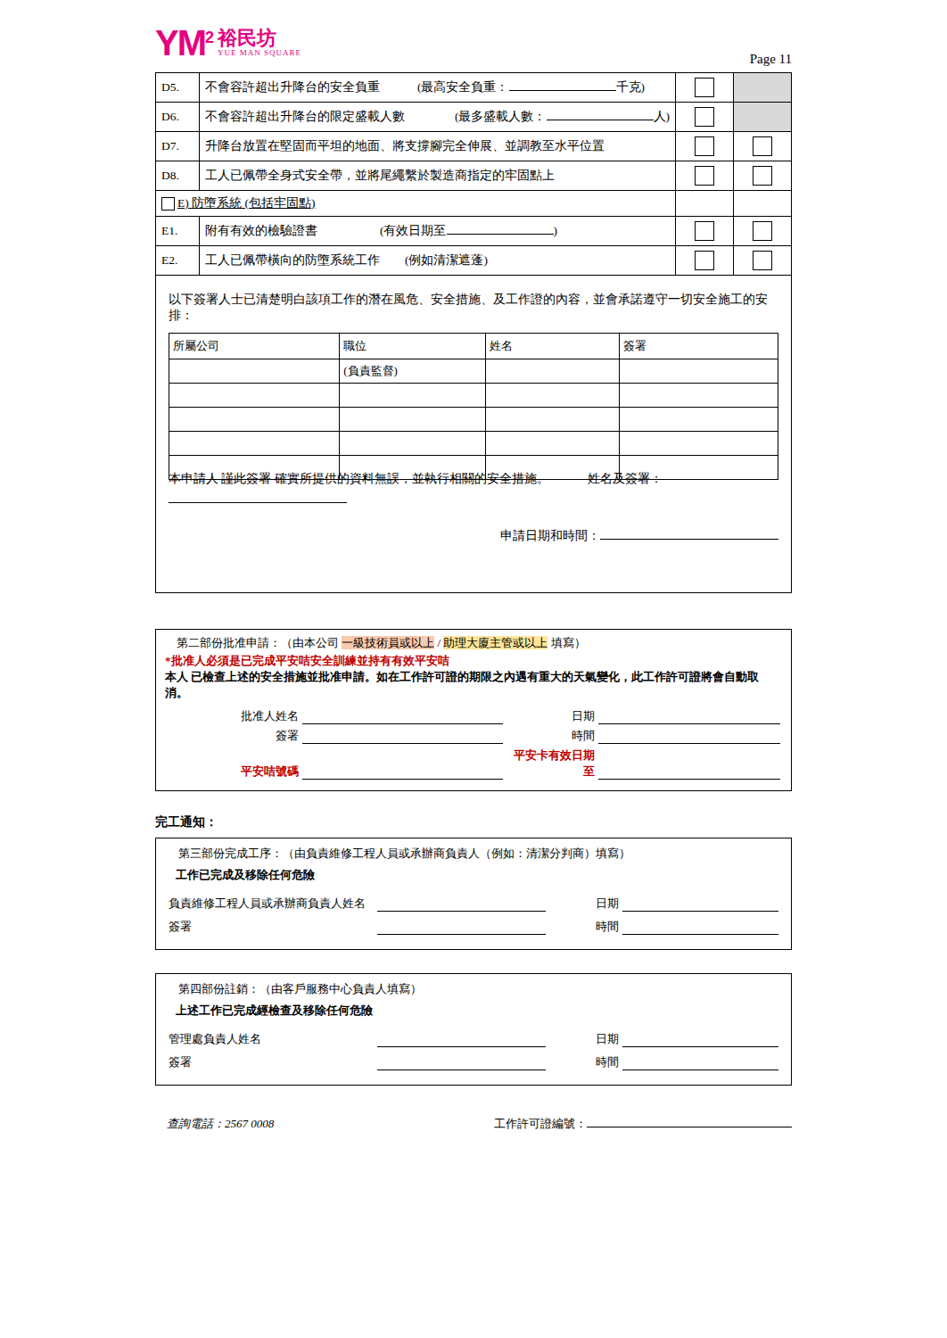YM2
裕民坊
YUE MAN SQUARE
Page 11
| D5. | 不會容許超出升降台的安全負重 (最高安全負重： 千克) | | |
| D6. | 不會容許超出升降台的限定盛載人數 (最多盛載人數： 人) | | |
| D7. | 升降台放置在堅固而平坦的地面、將支撐腳完全伸展、並調教至水平位置 | | |
| D8. | 工人已佩帶全身式安全帶，並將尾繩繫於製造商指定的牢固點上 | | |
| E) 防墮系統 (包括牢固點) | | |
| E1. | 附有有效的檢驗證書 (有效日期至 ) | | |
| E2. | 工人已佩帶橫向的防墮系統工作 (例如清潔遮蓬) | | |
以下簽署人士已清楚明白該項工作的潛在風危、安全措施、及工作證的內容，並會承諾遵守一切安全施工的安排：
| 所屬公司 | 職位 | 姓名 | 簽署 |
| --- | --- | --- | --- |
| | (負責監督) | | |
本申請人 謹此簽署 確實所提供的資料無誤，並執行相關的安全措施。 姓名及簽署：
申請日期和時間：
　第二部份批准申請：（由本公司 一級技術員或以上 / 助理大廈主管或以上 填寫）
*批准人必須是已完成平安咭安全訓練並持有有效平安咭
本人 已檢查上述的安全措施並批准申請。如在工作許可證的期限之內遇有重大的天氣變化，此工作許可證將會自動取消。
| 批准人姓名 | | 日期 | |
| 簽署 | | 時間 | |
| 平安咭號碼 | | 平安卡有效日期至 | |
完工通知：
　第三部份完成工序：（由負責維修工程人員或承辦商負責人（例如：清潔分判商）填寫）
工作已完成及移除任何危險
| 負責維修工程人員或承辦商負責人姓名 | | 日期 | |
| 簽署 | | 時間 | |
　第四部份註銷：（由客戶服務中心負責人填寫）
上述工作已完成經檢查及移除任何危險
| 管理處負責人姓名 | | 日期 | |
| 簽署 | | 時間 | |
　查詢電話：2567 0008
工作許可證編號：